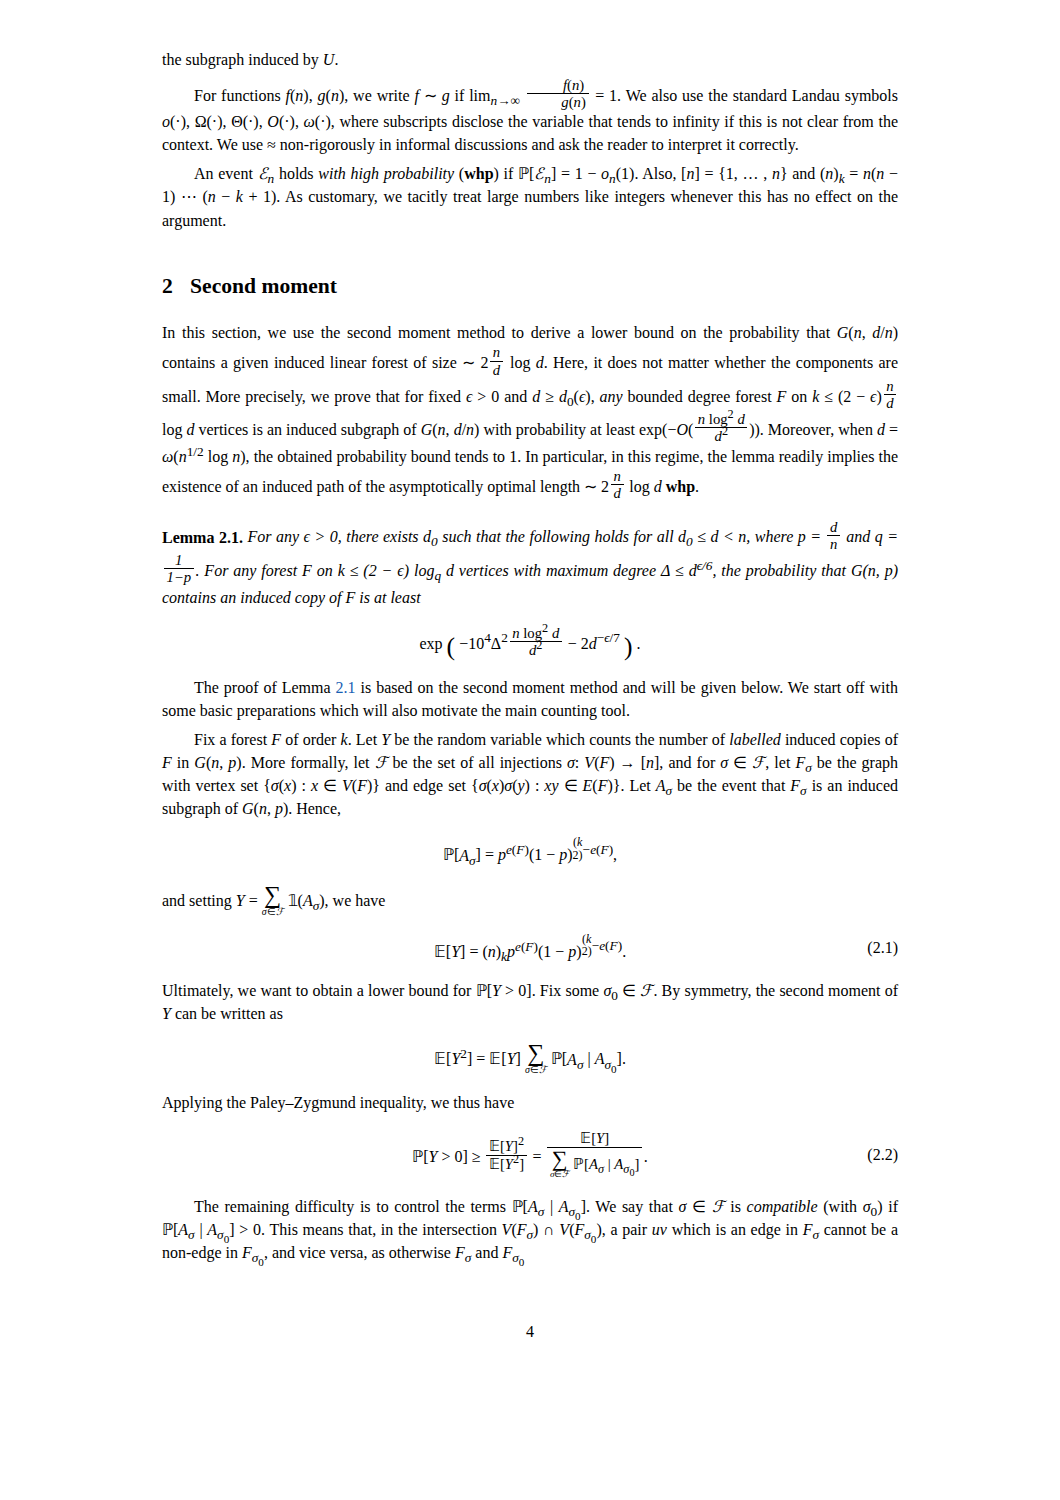the subgraph induced by U.
For functions f(n), g(n), we write f ∼ g if limn→∞ f(n) g(n) = 1. We also use the standard Landau symbols o(·), Ω(·), Θ(·), O(·), ω(·), where subscripts disclose the variable that tends to infinity if this is not clear from the context. We use ≈ non-rigorously in informal discussions and ask the reader to interpret it correctly.
An event ℰn holds with high probability (whp) if ℙ[ℰn] = 1 − on(1). Also, [n] = {1, … , n} and (n)k = n(n − 1) ⋯ (n − k + 1). As customary, we tacitly treat large numbers like integers whenever this has no effect on the argument.
2 Second moment
In this section, we use the second moment method to derive a lower bound on the probability that G(n, d/n) contains a given induced linear forest of size ∼ 2nd log d. Here, it does not matter whether the components are small. More precisely, we prove that for fixed ϵ > 0 and d ≥ d0(ϵ), any bounded degree forest F on k ≤ (2 − ϵ)nd log d vertices is an induced subgraph of G(n, d/n) with probability at least exp(−O(n log2 d d2)). Moreover, when d = ω(n1/2 log n), the obtained probability bound tends to 1. In particular, in this regime, the lemma readily implies the existence of an induced path of the asymptotically optimal length ∼ 2nd log d whp.
Lemma 2.1. For any ϵ > 0, there exists d0 such that the following holds for all d0 ≤ d < n, where p = dn and q = 11−p. For any forest F on k ≤ (2 − ϵ) logq d vertices with maximum degree Δ ≤ dϵ/6, the probability that G(n, p) contains an induced copy of F is at least
exp ( −104Δ2n log2 d d2 − 2d−ϵ/7 ) .
The proof of Lemma 2.1 is based on the second moment method and will be given below. We start off with some basic preparations which will also motivate the main counting tool.
Fix a forest F of order k. Let Y be the random variable which counts the number of labelled induced copies of F in G(n, p). More formally, let ℱ be the set of all injections σ: V(F) → [n], and for σ ∈ ℱ, let Fσ be the graph with vertex set {σ(x) : x ∈ V(F)} and edge set {σ(x)σ(y) : xy ∈ E(F)}. Let Aσ be the event that Fσ is an induced subgraph of G(n, p). Hence,
ℙ[Aσ] = pe(F)(1 − p)(k 2)−e(F),
and setting Y = ∑σ∈ℱ 𝟙(Aσ), we have
𝔼[Y] = (n)kpe(F)(1 − p)(k 2)−e(F). (2.1)
Ultimately, we want to obtain a lower bound for ℙ[Y > 0]. Fix some σ0 ∈ ℱ. By symmetry, the second moment of Y can be written as
𝔼[Y2] = 𝔼[Y] ∑σ∈ℱ ℙ[Aσ | Aσ0].
Applying the Paley–Zygmund inequality, we thus have
ℙ[Y > 0] ≥ 𝔼[Y]2 𝔼[Y2] = 𝔼[Y]∑σ∈ℱ ℙ[Aσ | Aσ0]. (2.2)
The remaining difficulty is to control the terms ℙ[Aσ | Aσ0]. We say that σ ∈ ℱ is compatible (with σ0) if ℙ[Aσ | Aσ0] > 0. This means that, in the intersection V(Fσ) ∩ V(Fσ0), a pair uv which is an edge in Fσ cannot be a non-edge in Fσ0, and vice versa, as otherwise Fσ and Fσ0
4